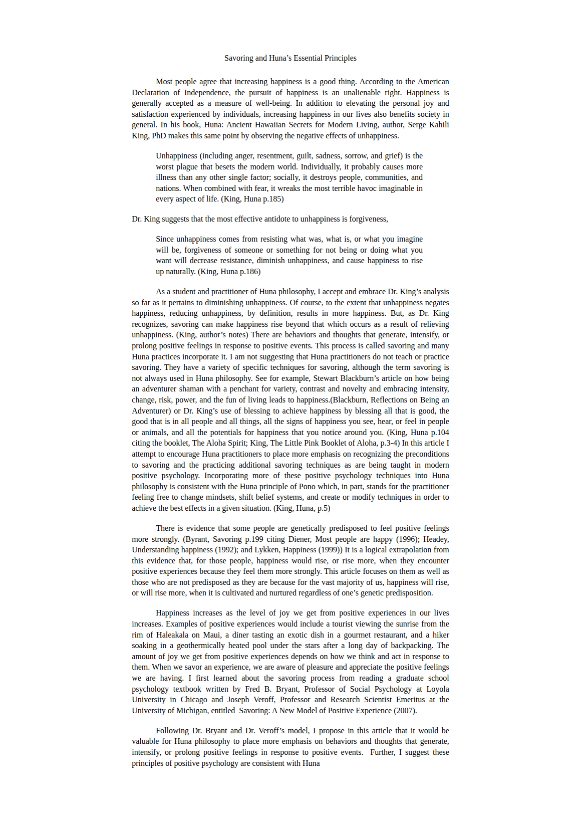Savoring and Huna’s Essential Principles
Most people agree that increasing happiness is a good thing. According to the American Declaration of Independence, the pursuit of happiness is an unalienable right. Happiness is generally accepted as a measure of well-being. In addition to elevating the personal joy and satisfaction experienced by individuals, increasing happiness in our lives also benefits society in general. In his book, Huna: Ancient Hawaiian Secrets for Modern Living, author, Serge Kahili King, PhD makes this same point by observing the negative effects of unhappiness.
Unhappiness (including anger, resentment, guilt, sadness, sorrow, and grief) is the worst plague that besets the modern world. Individually, it probably causes more illness than any other single factor; socially, it destroys people, communities, and nations. When combined with fear, it wreaks the most terrible havoc imaginable in every aspect of life. (King, Huna p.185)
Dr. King suggests that the most effective antidote to unhappiness is forgiveness,
Since unhappiness comes from resisting what was, what is, or what you imagine will be, forgiveness of someone or something for not being or doing what you want will decrease resistance, diminish unhappiness, and cause happiness to rise up naturally. (King, Huna p.186)
As a student and practitioner of Huna philosophy, I accept and embrace Dr. King’s analysis so far as it pertains to diminishing unhappiness. Of course, to the extent that unhappiness negates happiness, reducing unhappiness, by definition, results in more happiness. But, as Dr. King recognizes, savoring can make happiness rise beyond that which occurs as a result of relieving unhappiness. (King, author’s notes) There are behaviors and thoughts that generate, intensify, or prolong positive feelings in response to positive events. This process is called savoring and many Huna practices incorporate it. I am not suggesting that Huna practitioners do not teach or practice savoring. They have a variety of specific techniques for savoring, although the term savoring is not always used in Huna philosophy. See for example, Stewart Blackburn’s article on how being an adventurer shaman with a penchant for variety, contrast and novelty and embracing intensity, change, risk, power, and the fun of living leads to happiness.(Blackburn, Reflections on Being an Adventurer) or Dr. King’s use of blessing to achieve happiness by blessing all that is good, the good that is in all people and all things, all the signs of happiness you see, hear, or feel in people or animals, and all the potentials for happiness that you notice around you. (King, Huna p.104 citing the booklet, The Aloha Spirit; King, The Little Pink Booklet of Aloha, p.3-4) In this article I attempt to encourage Huna practitioners to place more emphasis on recognizing the preconditions to savoring and the practicing additional savoring techniques as are being taught in modern positive psychology. Incorporating more of these positive psychology techniques into Huna philosophy is consistent with the Huna principle of Pono which, in part, stands for the practitioner feeling free to change mindsets, shift belief systems, and create or modify techniques in order to achieve the best effects in a given situation. (King, Huna, p.5)
There is evidence that some people are genetically predisposed to feel positive feelings more strongly. (Byrant, Savoring p.199 citing Diener, Most people are happy (1996); Headey, Understanding happiness (1992); and Lykken, Happiness (1999)) It is a logical extrapolation from this evidence that, for those people, happiness would rise, or rise more, when they encounter positive experiences because they feel them more strongly. This article focuses on them as well as those who are not predisposed as they are because for the vast majority of us, happiness will rise, or will rise more, when it is cultivated and nurtured regardless of one’s genetic predisposition.
Happiness increases as the level of joy we get from positive experiences in our lives increases. Examples of positive experiences would include a tourist viewing the sunrise from the rim of Haleakala on Maui, a diner tasting an exotic dish in a gourmet restaurant, and a hiker soaking in a geothermically heated pool under the stars after a long day of backpacking. The amount of joy we get from positive experiences depends on how we think and act in response to them. When we savor an experience, we are aware of pleasure and appreciate the positive feelings we are having. I first learned about the savoring process from reading a graduate school psychology textbook written by Fred B. Bryant, Professor of Social Psychology at Loyola University in Chicago and Joseph Veroff, Professor and Research Scientist Emeritus at the University of Michigan, entitled Savoring: A New Model of Positive Experience (2007).
Following Dr. Bryant and Dr. Veroff’s model, I propose in this article that it would be valuable for Huna philosophy to place more emphasis on behaviors and thoughts that generate, intensify, or prolong positive feelings in response to positive events. Further, I suggest these principles of positive psychology are consistent with Huna